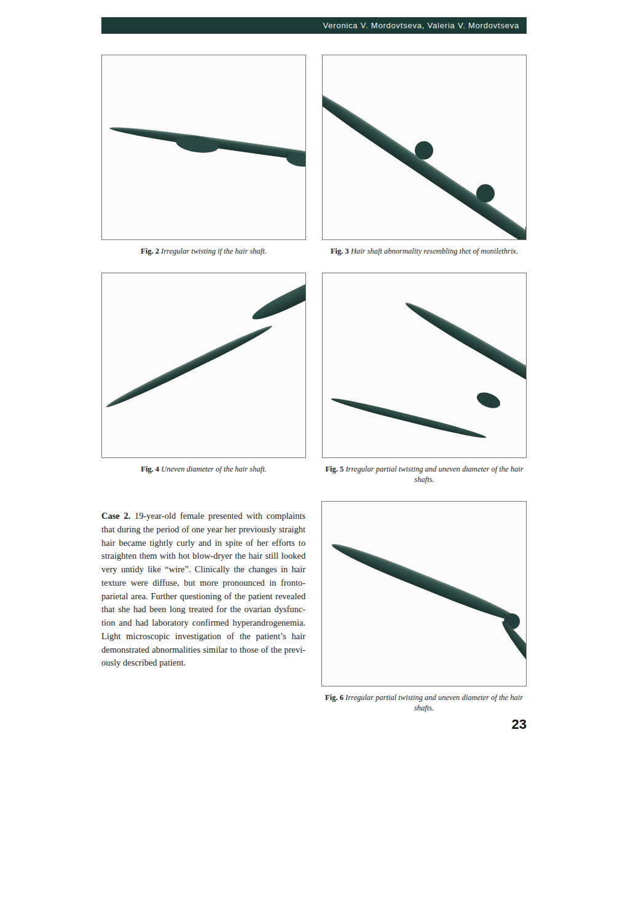Veronica V. Mordovtseva, Valeria V. Mordovtseva
Fig. 2 Irregular twisting if the hair shaft.
Fig. 3 Hair shaft abnormality resembling thet of monilethrix.
Fig. 4 Uneven diameter of the hair shaft.
Fig. 5 Irregular partial twisting and uneven diameter of the hair shafts.
Case 2. 19-year-old female presented with complaints that during the period of one year her previously straight hair became tightly curly and in spite of her efforts to straighten them with hot blow-dryer the hair still looked very untidy like “wire”. Clinically the changes in hair texture were diffuse, but more pronounced in fronto-parietal area. Further questioning of the patient revealed that she had been long treated for the ovarian dysfunction and had laboratory confirmed hyperandrogenemia. Light microscopic investigation of the patient’s hair demonstrated abnormalities similar to those of the previously described patient.
Fig. 6 Irregular partial twisting and uneven diameter of the hair shafts.
23